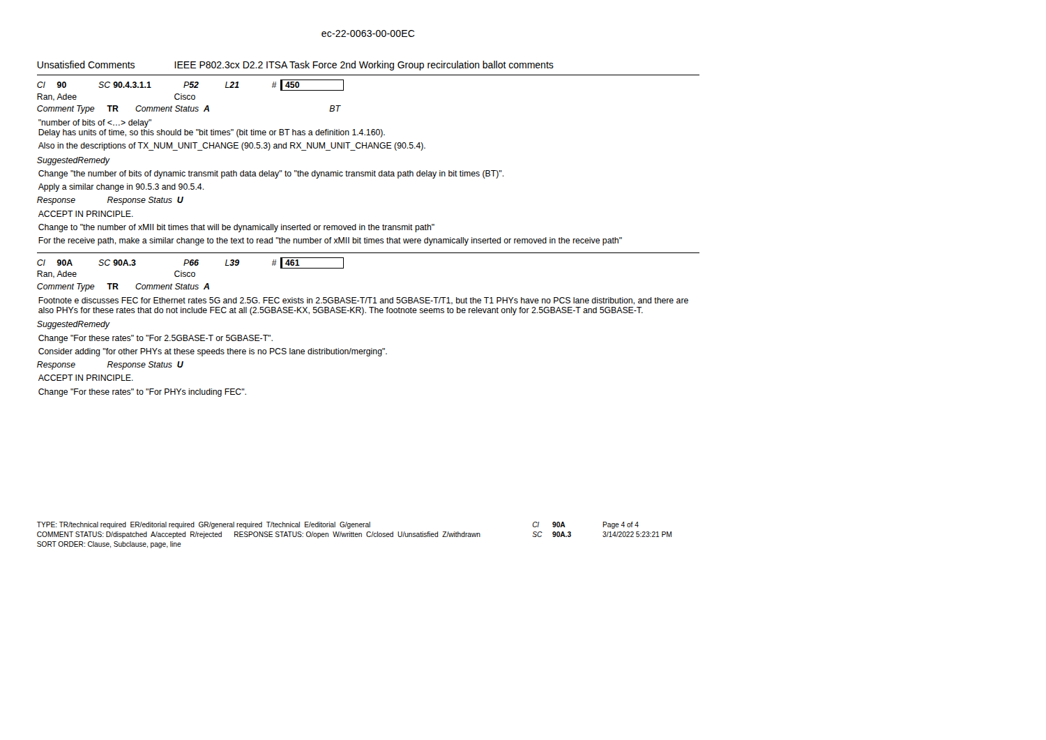ec-22-0063-00-00EC
Unsatisfied Comments
IEEE P802.3cx D2.2 ITSA Task Force 2nd Working Group recirculation ballot comments
Cl
90
SC
90.4.3.1.1
P52
L21
#
450
Ran, Adee
Cisco
Comment Type
TR
Comment Status A
BT
"number of bits of <…> delay"
Delay has units of time, so this should be "bit times" (bit time or BT has a definition 1.4.160).
Also in the descriptions of TX_NUM_UNIT_CHANGE (90.5.3) and RX_NUM_UNIT_CHANGE (90.5.4).
SuggestedRemedy
Change "the number of bits of dynamic transmit path data delay" to "the dynamic transmit data path delay in bit times (BT)".
Apply a similar change in 90.5.3 and 90.5.4.
Response
Response Status U
ACCEPT IN PRINCIPLE.
Change to "the number of xMII bit times that will be dynamically inserted or removed in the transmit path"
For the receive path, make a similar change to the text to read "the number of xMII bit times that were dynamically inserted or removed in the receive path"
Cl
90A
SC
90A.3
P66
L39
#
461
Ran, Adee
Cisco
Comment Type
TR
Comment Status A
Footnote e discusses FEC for Ethernet rates 5G and 2.5G. FEC exists in 2.5GBASE-T/T1 and 5GBASE-T/T1, but the T1 PHYs have no PCS lane distribution, and there are also PHYs for these rates that do not include FEC at all (2.5GBASE-KX, 5GBASE-KR). The footnote seems to be relevant only for 2.5GBASE-T and 5GBASE-T.
SuggestedRemedy
Change "For these rates" to "For 2.5GBASE-T or 5GBASE-T".
Consider adding "for other PHYs at these speeds there is no PCS lane distribution/merging".
Response
Response Status U
ACCEPT IN PRINCIPLE.
Change "For these rates" to "For PHYs including FEC".
TYPE: TR/technical required ER/editorial required GR/general required T/technical E/editorial G/general
COMMENT STATUS: D/dispatched A/accepted R/rejected RESPONSE STATUS: O/open W/written C/closed U/unsatisfied Z/withdrawn
SORT ORDER: Clause, Subclause, page, line
Cl
90A
SC
90A.3
Page 4 of 4
3/14/2022 5:23:21 PM